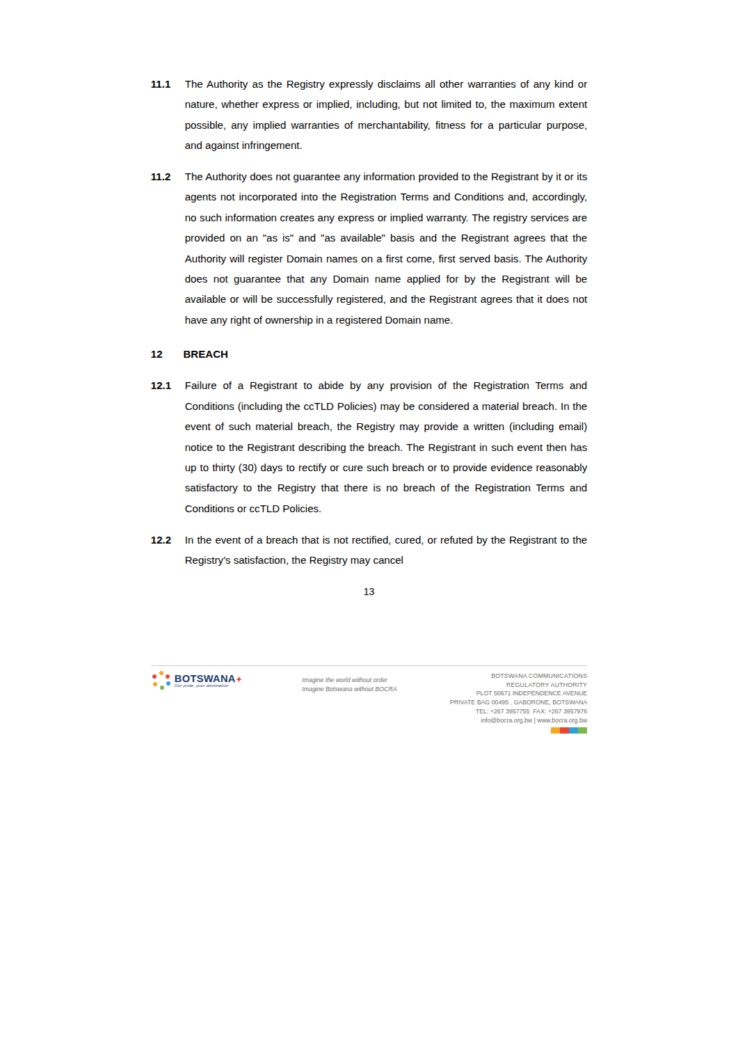11.1
The Authority as the Registry expressly disclaims all other warranties of any kind or nature, whether express or implied, including, but not limited to, the maximum extent possible, any implied warranties of merchantability, fitness for a particular purpose, and against infringement.
11.2
The Authority does not guarantee any information provided to the Registrant by it or its agents not incorporated into the Registration Terms and Conditions and, accordingly, no such information creates any express or implied warranty. The registry services are provided on an "as is" and "as available" basis and the Registrant agrees that the Authority will register Domain names on a first come, first served basis. The Authority does not guarantee that any Domain name applied for by the Registrant will be available or will be successfully registered, and the Registrant agrees that it does not have any right of ownership in a registered Domain name.
12
BREACH
12.1
Failure of a Registrant to abide by any provision of the Registration Terms and Conditions (including the ccTLD Policies) may be considered a material breach. In the event of such material breach, the Registry may provide a written (including email) notice to the Registrant describing the breach. The Registrant in such event then has up to thirty (30) days to rectify or cure such breach or to provide evidence reasonably satisfactory to the Registry that there is no breach of the Registration Terms and Conditions or ccTLD Policies.
12.2
In the event of a breach that is not rectified, cured, or refuted by the Registrant to the Registry’s satisfaction, the Registry may cancel
13
BOTSWANA✦
Our pride, your destination
Imagine the world without order
Imagine Botswana without BOCRA
Botswana Communications
Regulatory Authority
PLOT 50671 INDEPENDENCE AVENUE
PRIVATE BAG 00495 , GABORONE, BOTSWANA
TEL: +267 3957755 FAX: +267 3957976
info@bocra.org.bw | www.bocra.org.bw